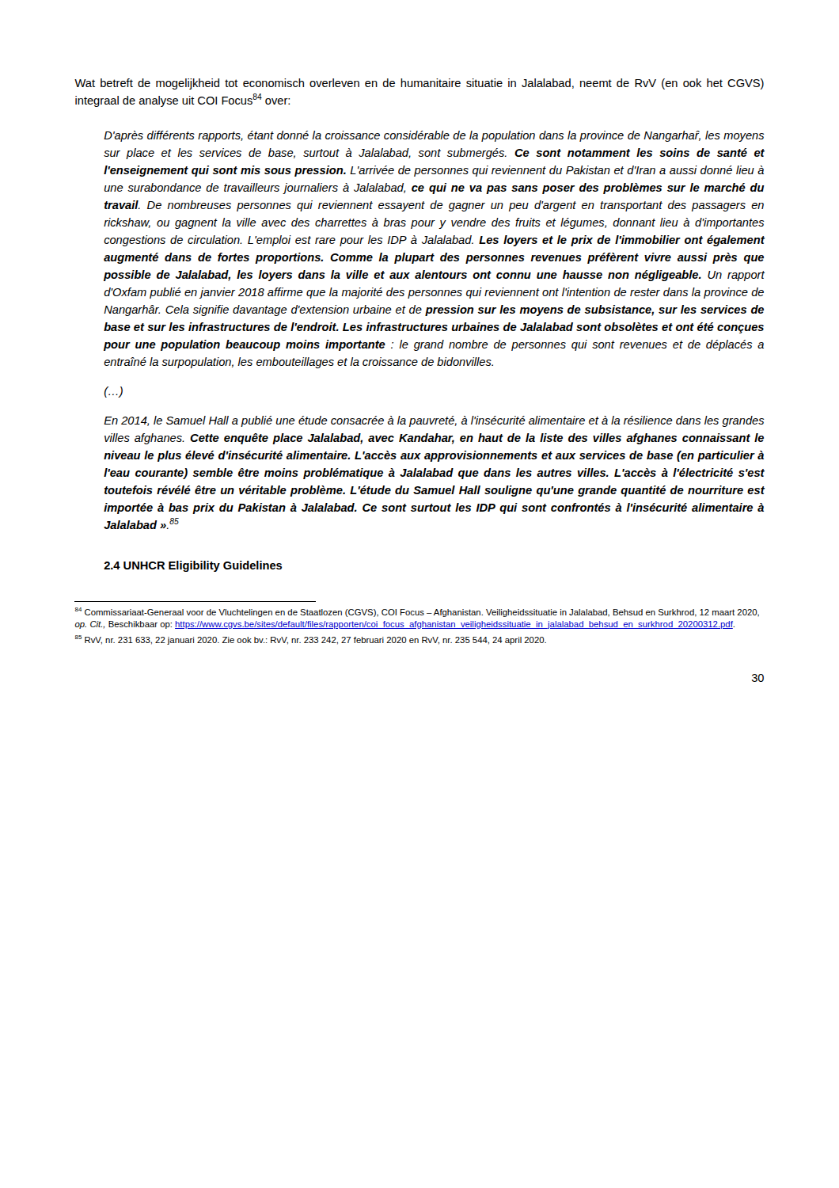Wat betreft de mogelijkheid tot economisch overleven en de humanitaire situatie in Jalalabad, neemt de RvV (en ook het CGVS) integraal de analyse uit COI Focus84 over:
D'après différents rapports, étant donné la croissance considérable de la population dans la province de Nangarhaȓ, les moyens sur place et les services de base, surtout à Jalalabad, sont submergés. Ce sont notamment les soins de santé et l'enseignement qui sont mis sous pression. L'arrivée de personnes qui reviennent du Pakistan et d'Iran a aussi donné lieu à une surabondance de travailleurs journaliers à Jalalabad, ce qui ne va pas sans poser des problèmes sur le marché du travail. De nombreuses personnes qui reviennent essayent de gagner un peu d'argent en transportant des passagers en rickshaw, ou gagnent la ville avec des charrettes à bras pour y vendre des fruits et légumes, donnant lieu à d'importantes congestions de circulation. L'emploi est rare pour les IDP à Jalalabad. Les loyers et le prix de l'immobilier ont également augmenté dans de fortes proportions. Comme la plupart des personnes revenues préfèrent vivre aussi près que possible de Jalalabad, les loyers dans la ville et aux alentours ont connu une hausse non négligeable. Un rapport d'Oxfam publié en janvier 2018 affirme que la majorité des personnes qui reviennent ont l'intention de rester dans la province de Nangarhâr. Cela signifie davantage d'extension urbaine et de pression sur les moyens de subsistance, sur les services de base et sur les infrastructures de l'endroit. Les infrastructures urbaines de Jalalabad sont obsolètes et ont été conçues pour une population beaucoup moins importante : le grand nombre de personnes qui sont revenues et de déplacés a entraîné la surpopulation, les embouteillages et la croissance de bidonvilles.
(…)
En 2014, le Samuel Hall a publié une étude consacrée à la pauvreté, à l'insécurité alimentaire et à la résilience dans les grandes villes afghanes. Cette enquête place Jalalabad, avec Kandahar, en haut de la liste des villes afghanes connaissant le niveau le plus élevé d'insécurité alimentaire. L'accès aux approvisionnements et aux services de base (en particulier à l'eau courante) semble être moins problématique à Jalalabad que dans les autres villes. L'accès à l'électricité s'est toutefois révélé être un véritable problème. L'étude du Samuel Hall souligne qu'une grande quantité de nourriture est importée à bas prix du Pakistan à Jalalabad. Ce sont surtout les IDP qui sont confrontés à l'insécurité alimentaire à Jalalabad ».85
2.4 UNHCR Eligibility Guidelines
84 Commissariaat-Generaal voor de Vluchtelingen en de Staatlozen (CGVS), COI Focus – Afghanistan. Veiligheidssituatie in Jalalabad, Behsud en Surkhrod, 12 maart 2020, op. Cit., Beschikbaar op: https://www.cgvs.be/sites/default/files/rapporten/coi_focus_afghanistan_veiligheidssituatie_in_jalalabad_behsud_en_surkhrod_20200312.pdf.
85 RvV, nr. 231 633, 22 januari 2020. Zie ook bv.: RvV, nr. 233 242, 27 februari 2020 en RvV, nr. 235 544, 24 april 2020.
30